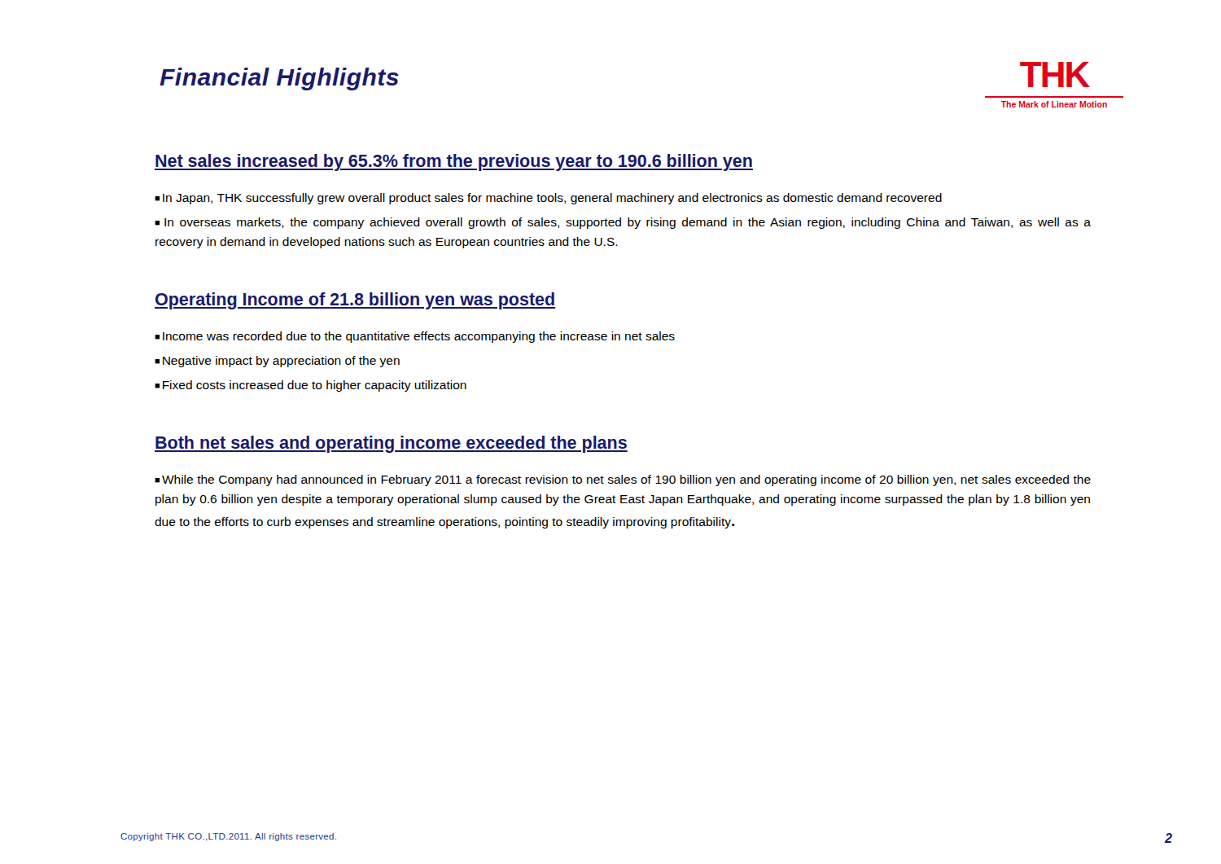Financial Highlights
THK
The Mark of Linear Motion
Net sales increased by 65.3% from the previous year to 190.6 billion yen
■In Japan, THK successfully grew overall product sales for machine tools, general machinery and electronics as domestic demand recovered
■In overseas markets, the company achieved overall growth of sales, supported by rising demand in the Asian region, including China and Taiwan, as well as a recovery in demand in developed nations such as European countries and the U.S.
Operating Income of 21.8 billion yen was posted
■Income was recorded due to the quantitative effects accompanying the increase in net sales
■Negative impact by appreciation of the yen
■Fixed costs increased due to higher capacity utilization
Both net sales and operating income exceeded the plans
■While the Company had announced in February 2011 a forecast revision to net sales of 190 billion yen and operating income of 20 billion yen, net sales exceeded the plan by 0.6 billion yen despite a temporary operational slump caused by the Great East Japan Earthquake, and operating income surpassed the plan by 1.8 billion yen due to the efforts to curb expenses and streamline operations, pointing to steadily improving profitability.
Copyright THK CO.,LTD.2011. All rights reserved.
2